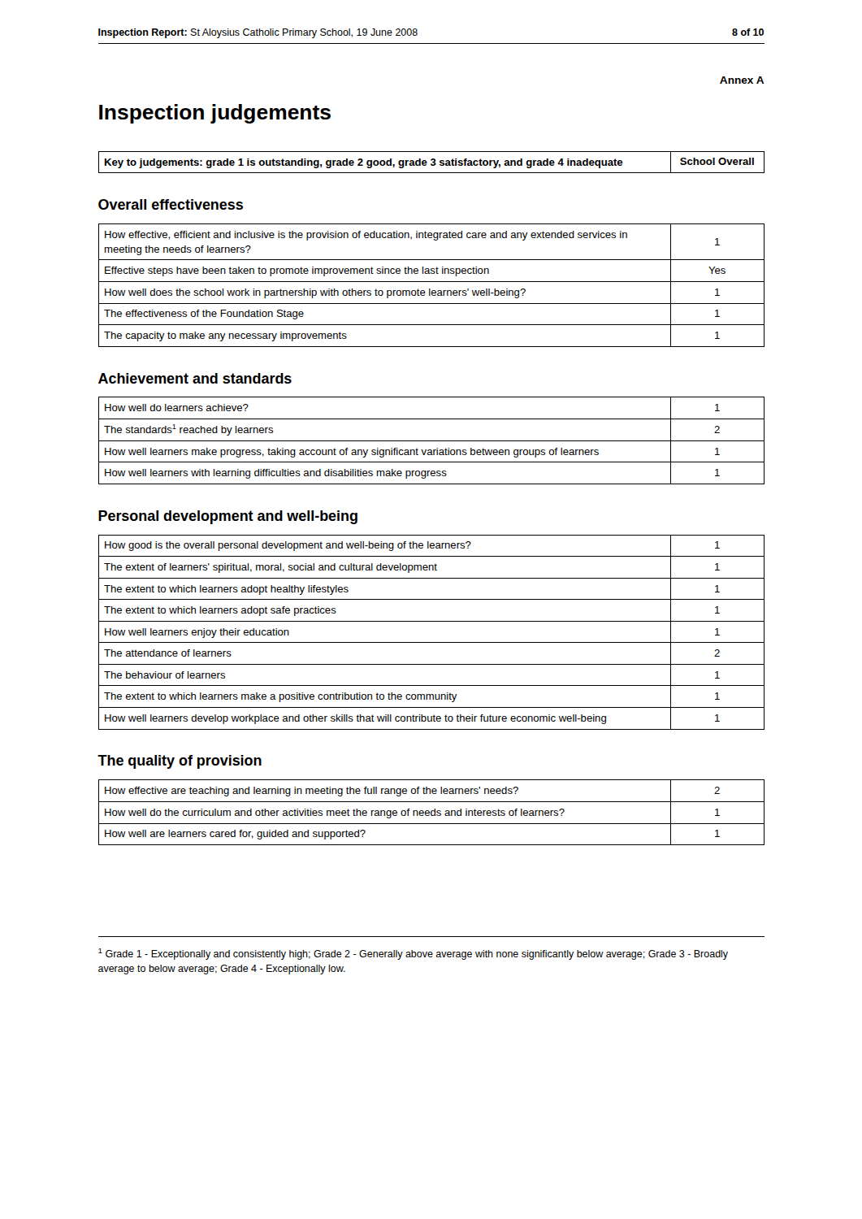Inspection Report: St Aloysius Catholic Primary School, 19 June 2008
8 of 10
Annex A
Inspection judgements
| Key to judgements: grade 1 is outstanding, grade 2 good, grade 3 satisfactory, and grade 4 inadequate | School Overall |
Overall effectiveness
| How effective, efficient and inclusive is the provision of education, integrated care and any extended services in meeting the needs of learners? | 1 |
| Effective steps have been taken to promote improvement since the last inspection | Yes |
| How well does the school work in partnership with others to promote learners' well-being? | 1 |
| The effectiveness of the Foundation Stage | 1 |
| The capacity to make any necessary improvements | 1 |
Achievement and standards
| How well do learners achieve? | 1 |
| The standards 1 reached by learners | 2 |
| How well learners make progress, taking account of any significant variations between groups of learners | 1 |
| How well learners with learning difficulties and disabilities make progress | 1 |
Personal development and well-being
| How good is the overall personal development and well-being of the learners? | 1 |
| The extent of learners' spiritual, moral, social and cultural development | 1 |
| The extent to which learners adopt healthy lifestyles | 1 |
| The extent to which learners adopt safe practices | 1 |
| How well learners enjoy their education | 1 |
| The attendance of learners | 2 |
| The behaviour of learners | 1 |
| The extent to which learners make a positive contribution to the community | 1 |
| How well learners develop workplace and other skills that will contribute to their future economic well-being | 1 |
The quality of provision
| How effective are teaching and learning in meeting the full range of the learners' needs? | 2 |
| How well do the curriculum and other activities meet the range of needs and interests of learners? | 1 |
| How well are learners cared for, guided and supported? | 1 |
1 Grade 1 - Exceptionally and consistently high; Grade 2 - Generally above average with none significantly below average; Grade 3 - Broadly average to below average; Grade 4 - Exceptionally low.